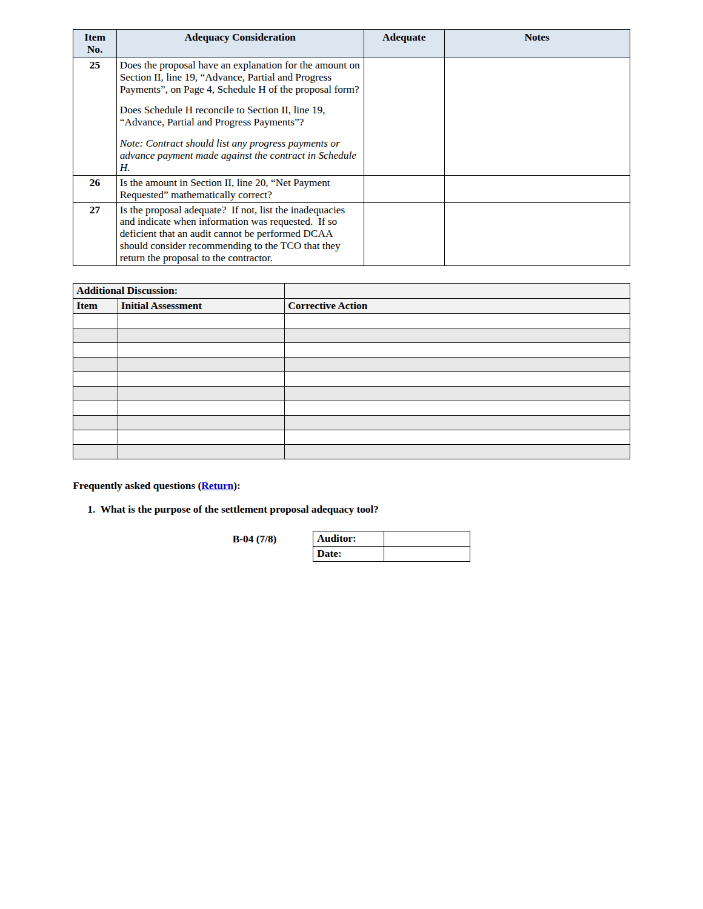| Item No. | Adequacy Consideration | Adequate | Notes |
| --- | --- | --- | --- |
| 25 | Does the proposal have an explanation for the amount on Section II, line 19, “Advance, Partial and Progress Payments”, on Page 4, Schedule H of the proposal form? Does Schedule H reconcile to Section II, line 19, “Advance, Partial and Progress Payments”? Note: Contract should list any progress payments or advance payment made against the contract in Schedule H. | | |
| 26 | Is the amount in Section II, line 20, “Net Payment Requested” mathematically correct? | | |
| 27 | Is the proposal adequate? If not, list the inadequacies and indicate when information was requested. If so deficient that an audit cannot be performed DCAA should consider recommending to the TCO that they return the proposal to the contractor. | | |
| Additional Discussion: | |
| Item | Initial Assessment | Corrective Action |
Frequently asked questions (Return):
1. What is the purpose of the settlement proposal adequacy tool?
B-04 (7/8)
| Auditor: | |
| Date: | |